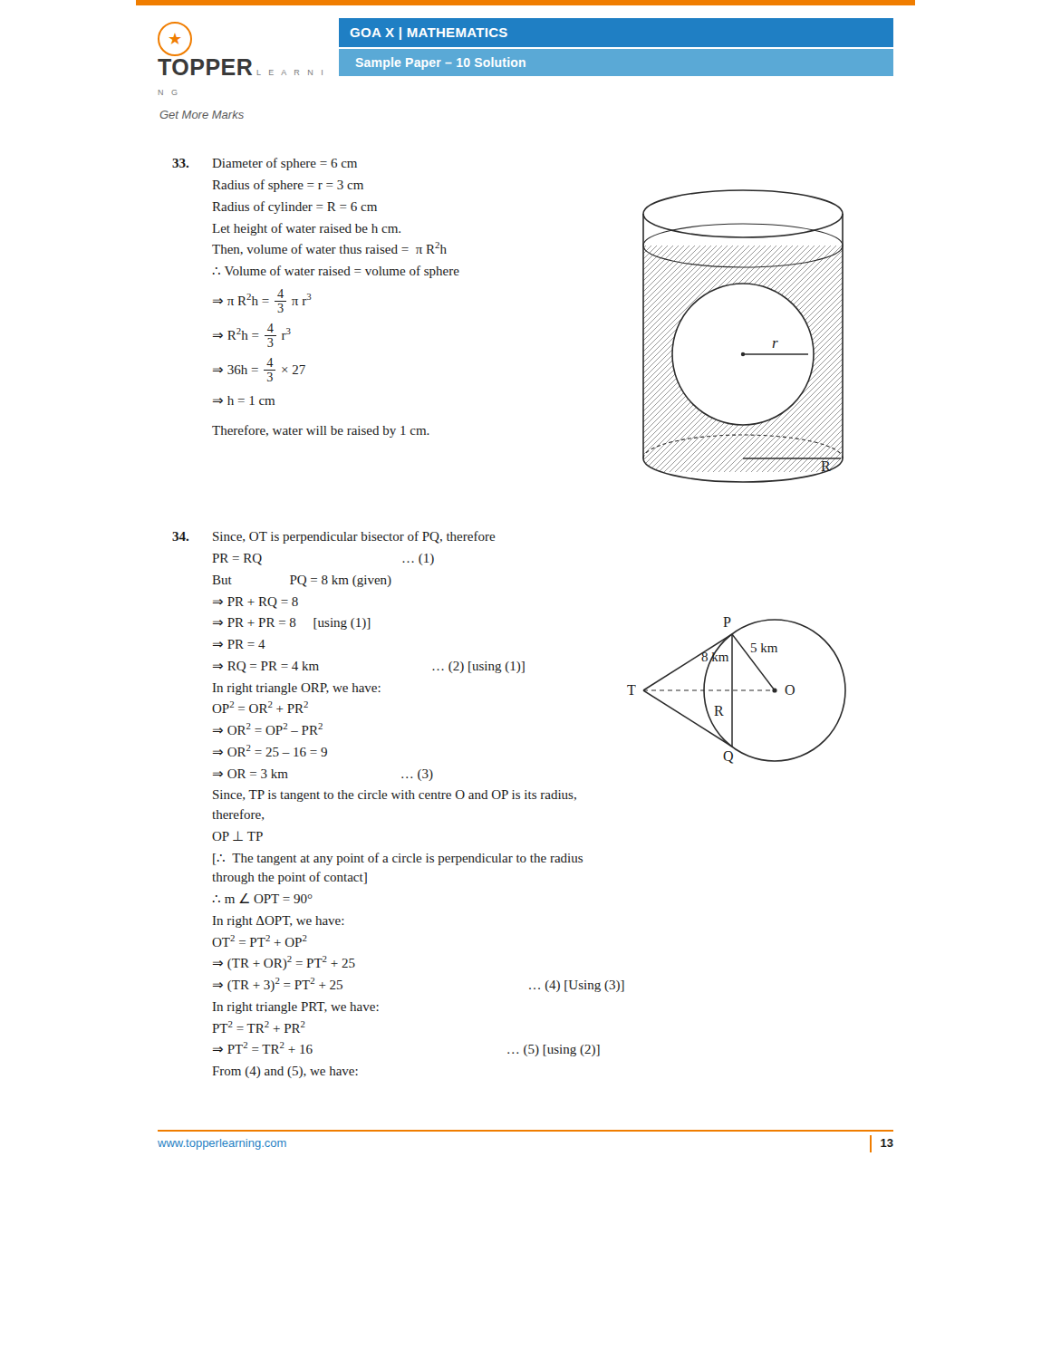TOPPER L E A R N I N G
Get More Marks
GOA X | MATHEMATICS
Sample Paper – 10 Solution
33.
Diameter of sphere = 6 cm
Radius of sphere = r = 3 cm
Radius of cylinder = R = 6 cm
Let height of water raised be h cm.
Then, volume of water thus raised = π R2h
∴ Volume of water raised = volume of sphere
⇒ π R2h = 43 π r3
⇒ R2h = 43 r3
⇒ 36h = 43 × 27
⇒ h = 1 cm
Therefore, water will be raised by 1 cm.
r R
34.
Since, OT is perpendicular bisector of PQ, therefore
PR = RQ … (1)
But PQ = 8 km (given)
⇒ PR + RQ = 8
⇒ PR + PR = 8 [using (1)]
⇒ PR = 4
⇒ RQ = PR = 4 km … (2) [using (1)]
In right triangle ORP, we have:
OP2 = OR2 + PR2
⇒ OR2 = OP2 – PR2
⇒ OR2 = 25 – 16 = 9
⇒ OR = 3 km … (3)
Since, TP is tangent to the circle with centre O and OP is its radius, therefore,
OP ⊥ TP
[∴ The tangent at any point of a circle is perpendicular to the radius through the point of contact]
∴ m ∠ OPT = 90°
In right ΔOPT, we have:
OT2 = PT2 + OP2
⇒ (TR + OR)2 = PT2 + 25
⇒ (TR + 3)2 = PT2 + 25 … (4) [Using (3)]
In right triangle PRT, we have:
PT2 = TR2 + PR2
⇒ PT2 = TR2 + 16 … (5) [using (2)]
From (4) and (5), we have:
P Q T O R 8 km 5 km
www.topperlearning.com
13